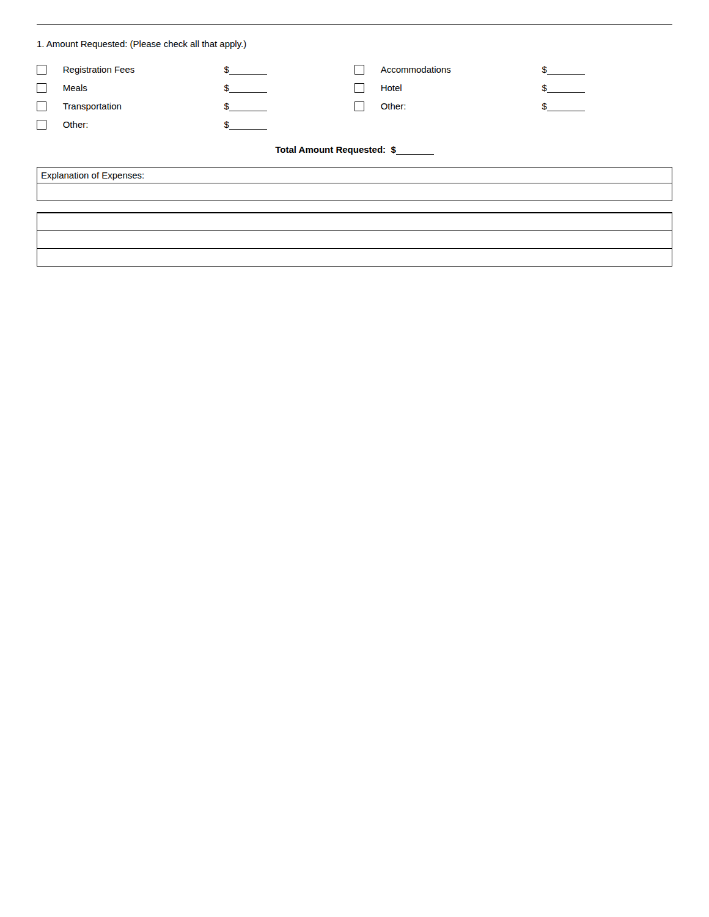1. Amount Requested: (Please check all that apply.)
| | Registration Fees | $ | | Accommodations | $ |
| | Meals | $ | | Hotel | $ |
| | Transportation | $ | | Other: | $ |
| | Other: | $ | | | |
Total Amount Requested: $
Explanation of Expenses: